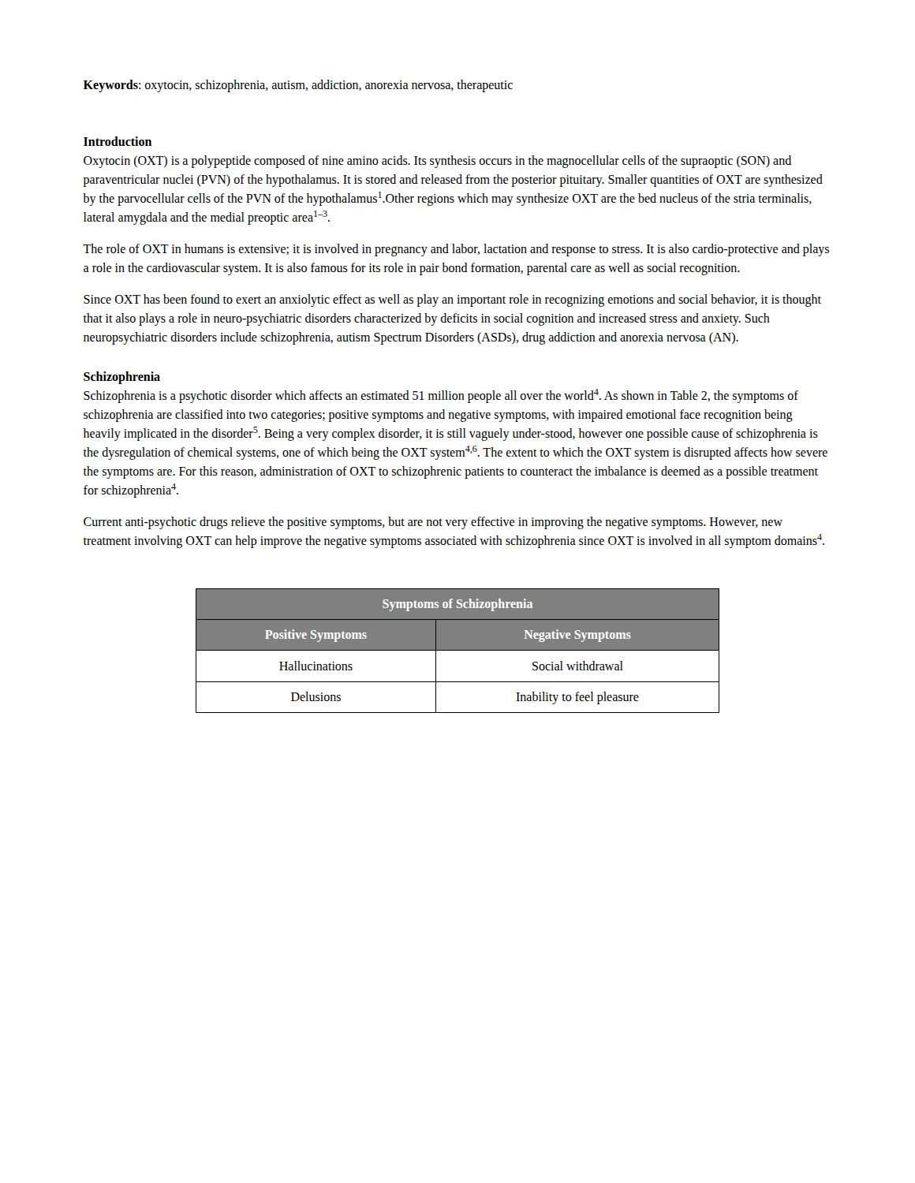Keywords: oxytocin, schizophrenia, autism, addiction, anorexia nervosa, therapeutic
Introduction
Oxytocin (OXT) is a polypeptide composed of nine amino acids. Its synthesis occurs in the magnocellular cells of the supraoptic (SON) and paraventricular nuclei (PVN) of the hypothalamus. It is stored and released from the posterior pituitary. Smaller quantities of OXT are synthesized by the parvocellular cells of the PVN of the hypothalamus1.Other regions which may synthesize OXT are the bed nucleus of the stria terminalis, lateral amygdala and the medial preoptic area1–3.
The role of OXT in humans is extensive; it is involved in pregnancy and labor, lactation and response to stress. It is also cardio-protective and plays a role in the cardiovascular system. It is also famous for its role in pair bond formation, parental care as well as social recognition.
Since OXT has been found to exert an anxiolytic effect as well as play an important role in recognizing emotions and social behavior, it is thought that it also plays a role in neuro-psychiatric disorders characterized by deficits in social cognition and increased stress and anxiety. Such neuropsychiatric disorders include schizophrenia, autism Spectrum Disorders (ASDs), drug addiction and anorexia nervosa (AN).
Schizophrenia
Schizophrenia is a psychotic disorder which affects an estimated 51 million people all over the world4. As shown in Table 2, the symptoms of schizophrenia are classified into two categories; positive symptoms and negative symptoms, with impaired emotional face recognition being heavily implicated in the disorder5. Being a very complex disorder, it is still vaguely under-stood, however one possible cause of schizophrenia is the dysregulation of chemical systems, one of which being the OXT system4,6. The extent to which the OXT system is disrupted affects how severe the symptoms are. For this reason, administration of OXT to schizophrenic patients to counteract the imbalance is deemed as a possible treatment for schizophrenia4.
Current anti-psychotic drugs relieve the positive symptoms, but are not very effective in improving the negative symptoms. However, new treatment involving OXT can help improve the negative symptoms associated with schizophrenia since OXT is involved in all symptom domains4.
| Symptoms of Schizophrenia |
| --- |
| Positive Symptoms | Negative Symptoms |
| Hallucinations | Social withdrawal |
| Delusions | Inability to feel pleasure |